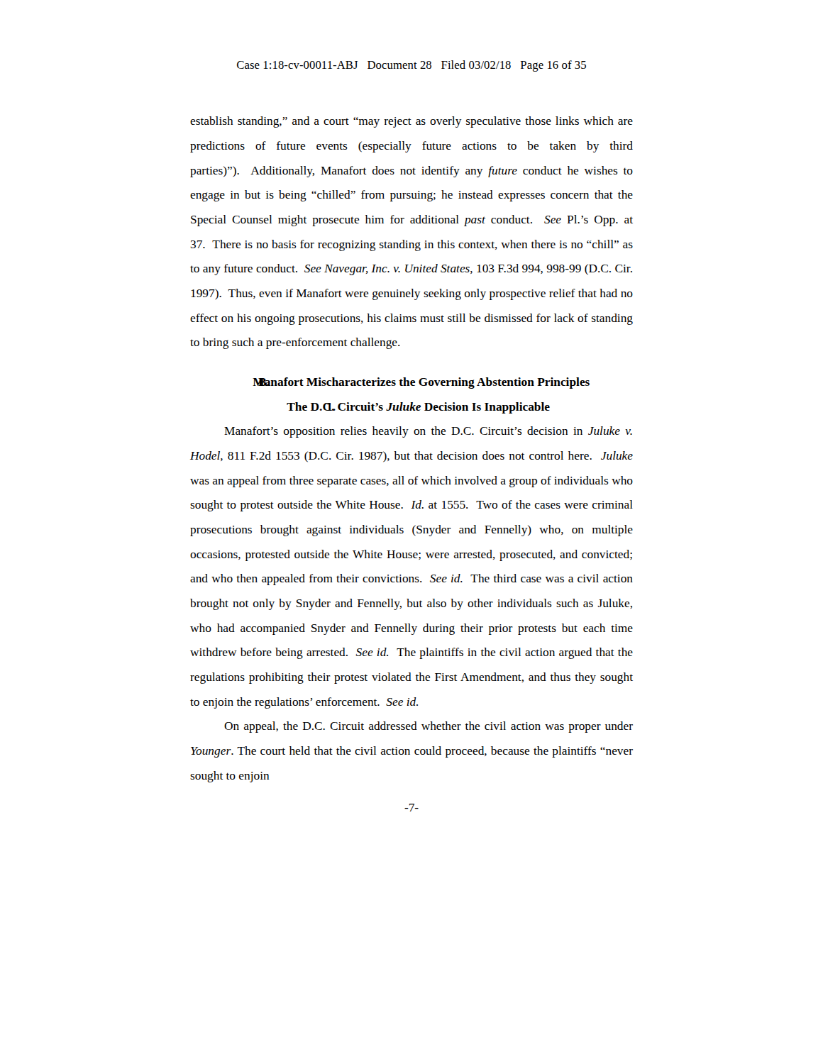Case 1:18-cv-00011-ABJ Document 28 Filed 03/02/18 Page 16 of 35
establish standing,” and a court “may reject as overly speculative those links which are predictions of future events (especially future actions to be taken by third parties)”). Additionally, Manafort does not identify any future conduct he wishes to engage in but is being “chilled” from pursuing; he instead expresses concern that the Special Counsel might prosecute him for additional past conduct. See Pl.’s Opp. at 37. There is no basis for recognizing standing in this context, when there is no “chill” as to any future conduct. See Navegar, Inc. v. United States, 103 F.3d 994, 998-99 (D.C. Cir. 1997). Thus, even if Manafort were genuinely seeking only prospective relief that had no effect on his ongoing prosecutions, his claims must still be dismissed for lack of standing to bring such a pre-enforcement challenge.
B. Manafort Mischaracterizes the Governing Abstention Principles
1. The D.C. Circuit’s Juluke Decision Is Inapplicable
Manafort’s opposition relies heavily on the D.C. Circuit’s decision in Juluke v. Hodel, 811 F.2d 1553 (D.C. Cir. 1987), but that decision does not control here. Juluke was an appeal from three separate cases, all of which involved a group of individuals who sought to protest outside the White House. Id. at 1555. Two of the cases were criminal prosecutions brought against individuals (Snyder and Fennelly) who, on multiple occasions, protested outside the White House; were arrested, prosecuted, and convicted; and who then appealed from their convictions. See id. The third case was a civil action brought not only by Snyder and Fennelly, but also by other individuals such as Juluke, who had accompanied Snyder and Fennelly during their prior protests but each time withdrew before being arrested. See id. The plaintiffs in the civil action argued that the regulations prohibiting their protest violated the First Amendment, and thus they sought to enjoin the regulations’ enforcement. See id.
On appeal, the D.C. Circuit addressed whether the civil action was proper under Younger. The court held that the civil action could proceed, because the plaintiffs “never sought to enjoin
-7-